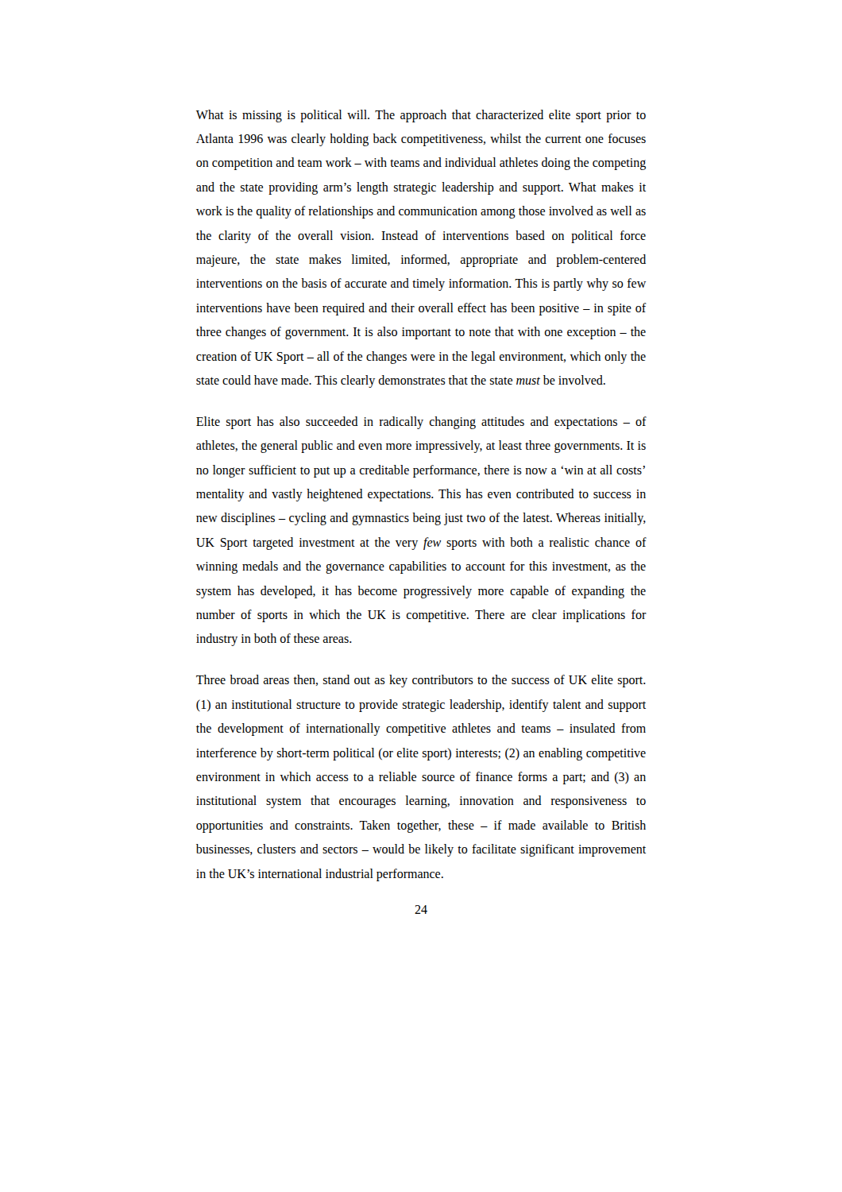What is missing is political will. The approach that characterized elite sport prior to Atlanta 1996 was clearly holding back competitiveness, whilst the current one focuses on competition and team work – with teams and individual athletes doing the competing and the state providing arm’s length strategic leadership and support. What makes it work is the quality of relationships and communication among those involved as well as the clarity of the overall vision. Instead of interventions based on political force majeure, the state makes limited, informed, appropriate and problem-centered interventions on the basis of accurate and timely information. This is partly why so few interventions have been required and their overall effect has been positive – in spite of three changes of government. It is also important to note that with one exception – the creation of UK Sport – all of the changes were in the legal environment, which only the state could have made. This clearly demonstrates that the state must be involved.
Elite sport has also succeeded in radically changing attitudes and expectations – of athletes, the general public and even more impressively, at least three governments. It is no longer sufficient to put up a creditable performance, there is now a ‘win at all costs’ mentality and vastly heightened expectations. This has even contributed to success in new disciplines – cycling and gymnastics being just two of the latest. Whereas initially, UK Sport targeted investment at the very few sports with both a realistic chance of winning medals and the governance capabilities to account for this investment, as the system has developed, it has become progressively more capable of expanding the number of sports in which the UK is competitive. There are clear implications for industry in both of these areas.
Three broad areas then, stand out as key contributors to the success of UK elite sport. (1) an institutional structure to provide strategic leadership, identify talent and support the development of internationally competitive athletes and teams – insulated from interference by short-term political (or elite sport) interests; (2) an enabling competitive environment in which access to a reliable source of finance forms a part; and (3) an institutional system that encourages learning, innovation and responsiveness to opportunities and constraints. Taken together, these – if made available to British businesses, clusters and sectors – would be likely to facilitate significant improvement in the UK’s international industrial performance.
24